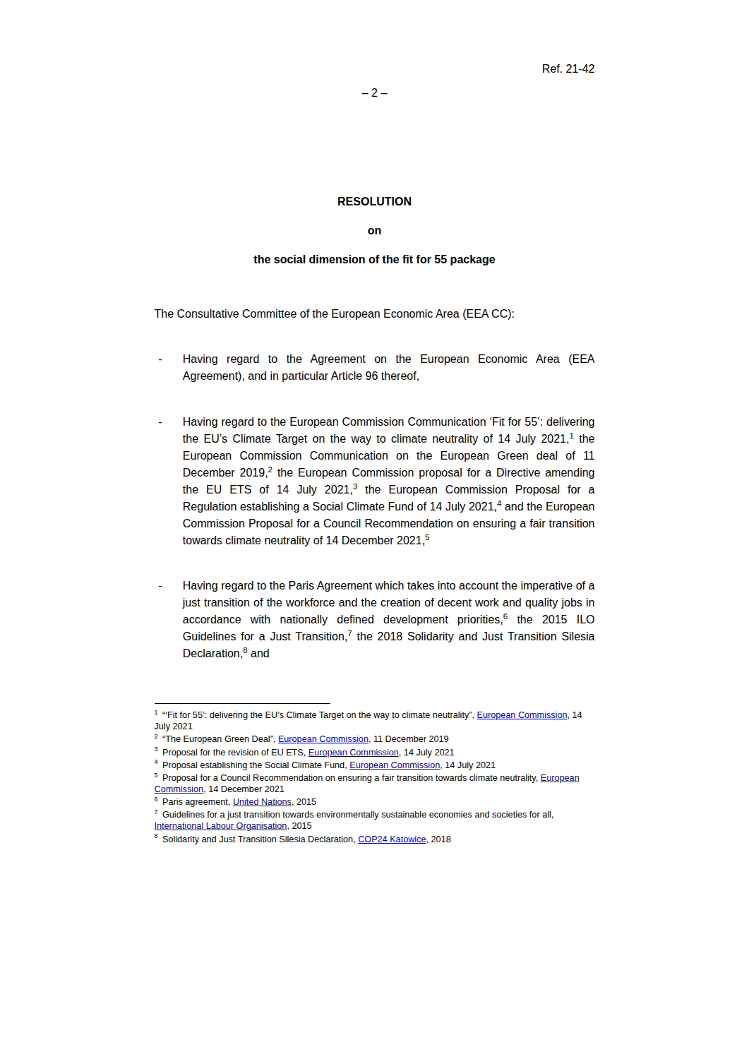Ref. 21-42
– 2 –
RESOLUTION
on
the social dimension of the fit for 55 package
The Consultative Committee of the European Economic Area (EEA CC):
Having regard to the Agreement on the European Economic Area (EEA Agreement), and in particular Article 96 thereof,
Having regard to the European Commission Communication ‘Fit for 55’: delivering the EU’s Climate Target on the way to climate neutrality of 14 July 2021,1 the European Commission Communication on the European Green deal of 11 December 2019,2 the European Commission proposal for a Directive amending the EU ETS of 14 July 2021,3 the European Commission Proposal for a Regulation establishing a Social Climate Fund of 14 July 2021,4 and the European Commission Proposal for a Council Recommendation on ensuring a fair transition towards climate neutrality of 14 December 2021,5
Having regard to the Paris Agreement which takes into account the imperative of a just transition of the workforce and the creation of decent work and quality jobs in accordance with nationally defined development priorities,6 the 2015 ILO Guidelines for a Just Transition,7 the 2018 Solidarity and Just Transition Silesia Declaration,8 and
1 “‘Fit for 55’: delivering the EU’s Climate Target on the way to climate neutrality”, European Commission, 14 July 2021
2 “The European Green Deal”, European Commission, 11 December 2019
3 Proposal for the revision of EU ETS, European Commission, 14 July 2021
4 Proposal establishing the Social Climate Fund, European Commission, 14 July 2021
5 Proposal for a Council Recommendation on ensuring a fair transition towards climate neutrality, European Commission, 14 December 2021
6 Paris agreement, United Nations, 2015
7 Guidelines for a just transition towards environmentally sustainable economies and societies for all, International Labour Organisation, 2015
8 Solidarity and Just Transition Silesia Declaration, COP24 Katowice, 2018